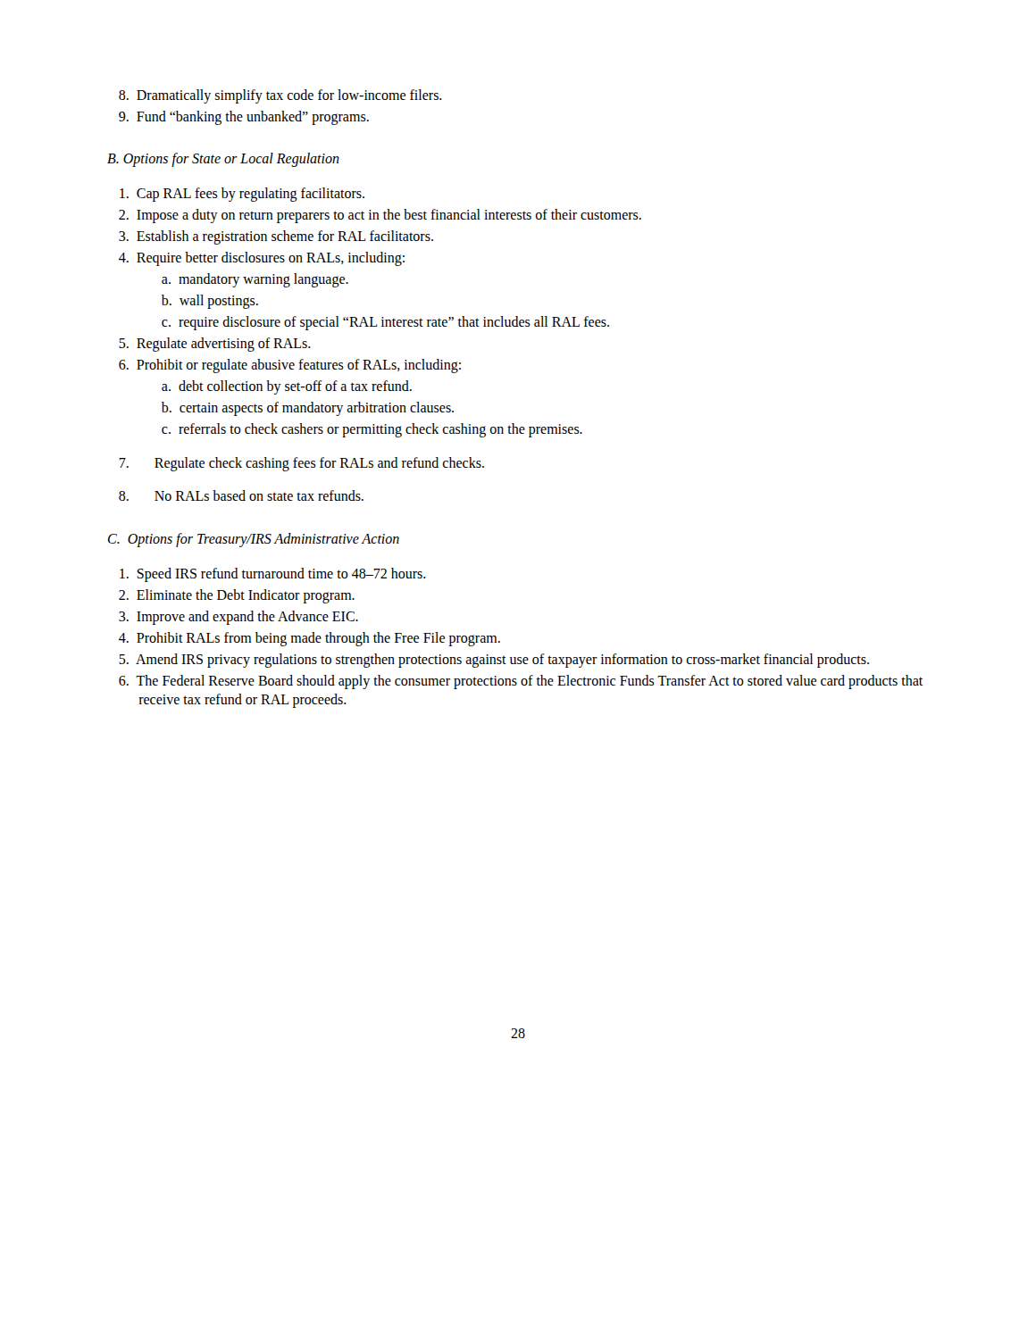8. Dramatically simplify tax code for low-income filers.
9. Fund “banking the unbanked” programs.
B. Options for State or Local Regulation
1. Cap RAL fees by regulating facilitators.
2. Impose a duty on return preparers to act in the best financial interests of their customers.
3. Establish a registration scheme for RAL facilitators.
4. Require better disclosures on RALs, including:
a. mandatory warning language.
b. wall postings.
c. require disclosure of special “RAL interest rate” that includes all RAL fees.
5. Regulate advertising of RALs.
6. Prohibit or regulate abusive features of RALs, including:
a. debt collection by set-off of a tax refund.
b. certain aspects of mandatory arbitration clauses.
c. referrals to check cashers or permitting check cashing on the premises.
7. Regulate check cashing fees for RALs and refund checks.
8. No RALs based on state tax refunds.
C. Options for Treasury/IRS Administrative Action
1. Speed IRS refund turnaround time to 48–72 hours.
2. Eliminate the Debt Indicator program.
3. Improve and expand the Advance EIC.
4. Prohibit RALs from being made through the Free File program.
5. Amend IRS privacy regulations to strengthen protections against use of taxpayer information to cross-market financial products.
6. The Federal Reserve Board should apply the consumer protections of the Electronic Funds Transfer Act to stored value card products that receive tax refund or RAL proceeds.
28